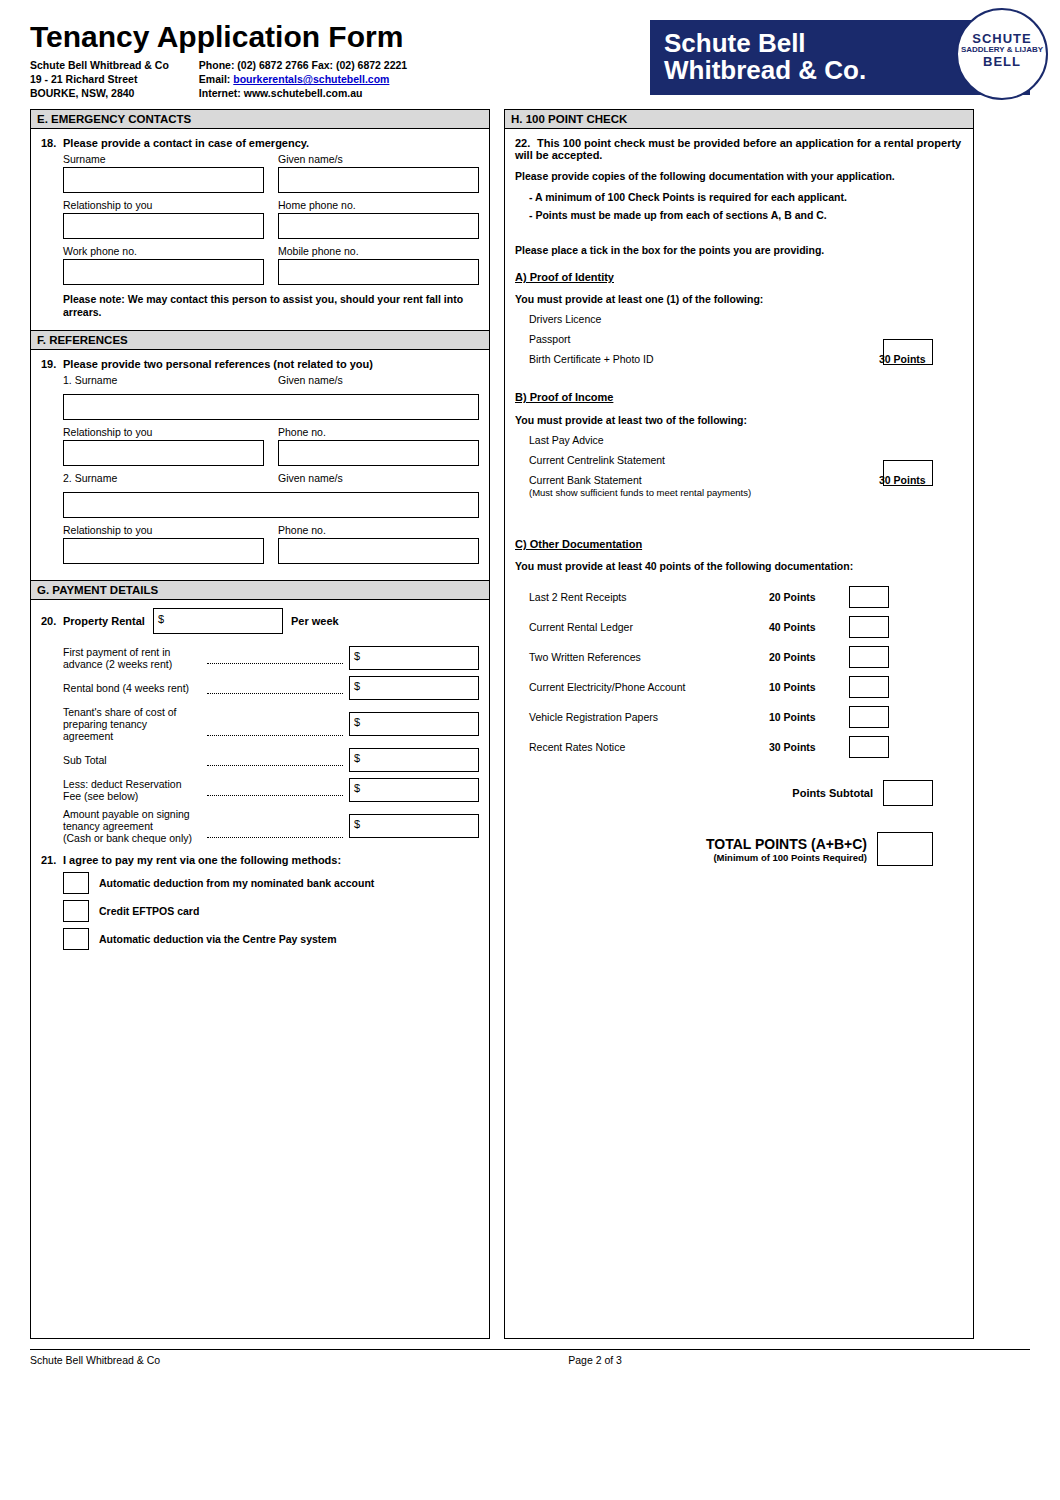Tenancy Application Form
| Schute Bell Whitbread & Co | Phone: (02) 6872 2766 Fax: (02) 6872 2221 |
| 19 - 21 Richard Street | Email: bourkerentals@schutebell.com |
| BOURKE, NSW, 2840 | Internet: www.schutebell.com.au |
Schute Bell
Whitbread & Co.
SCHUTE SADDLERY & LIJABY
BELL
E. EMERGENCY CONTACTS
18. Please provide a contact in case of emergency.
Surname
Given name/s
Relationship to you
Home phone no.
Work phone no.
Mobile phone no.
Please note: We may contact this person to assist you, should your rent fall into arrears.
F. REFERENCES
19. Please provide two personal references (not related to you)
1. Surname
Given name/s
Relationship to you
Phone no.
2. Surname
Given name/s
Relationship to you
Phone no.
G. PAYMENT DETAILS
20. Property Rental
$
Per week
First payment of rent in advance (2 weeks rent)
$
Rental bond (4 weeks rent)
$
Tenant's share of cost of preparing tenancy agreement
$
Sub Total
$
Less: deduct Reservation Fee (see below)
$
Amount payable on signing tenancy agreement
(Cash or bank cheque only)
$
21. I agree to pay my rent via one the following methods:
Automatic deduction from my nominated bank account
Credit EFTPOS card
Automatic deduction via the Centre Pay system
H. 100 POINT CHECK
22. This 100 point check must be provided before an application for a rental property will be accepted.
Please provide copies of the following documentation with your application.
- A minimum of 100 Check Points is required for each applicant.
- Points must be made up from each of sections A, B and C.
Please place a tick in the box for the points you are providing.
A) Proof of Identity
You must provide at least one (1) of the following:
Drivers Licence
Passport
Birth Certificate + Photo ID 30 Points
B) Proof of Income
You must provide at least two of the following:
Last Pay Advice
Current Centrelink Statement
Current Bank Statement
(Must show sufficient funds to meet rental payments) 30 Points
C) Other Documentation
You must provide at least 40 points of the following documentation:
Last 2 Rent Receipts 20 Points
Current Rental Ledger 40 Points
Two Written References 20 Points
Current Electricity/Phone Account 10 Points
Vehicle Registration Papers 10 Points
Recent Rates Notice 30 Points
Points Subtotal
TOTAL POINTS (A+B+C)(Minimum of 100 Points Required)
Schute Bell Whitbread & Co Page 2 of 3